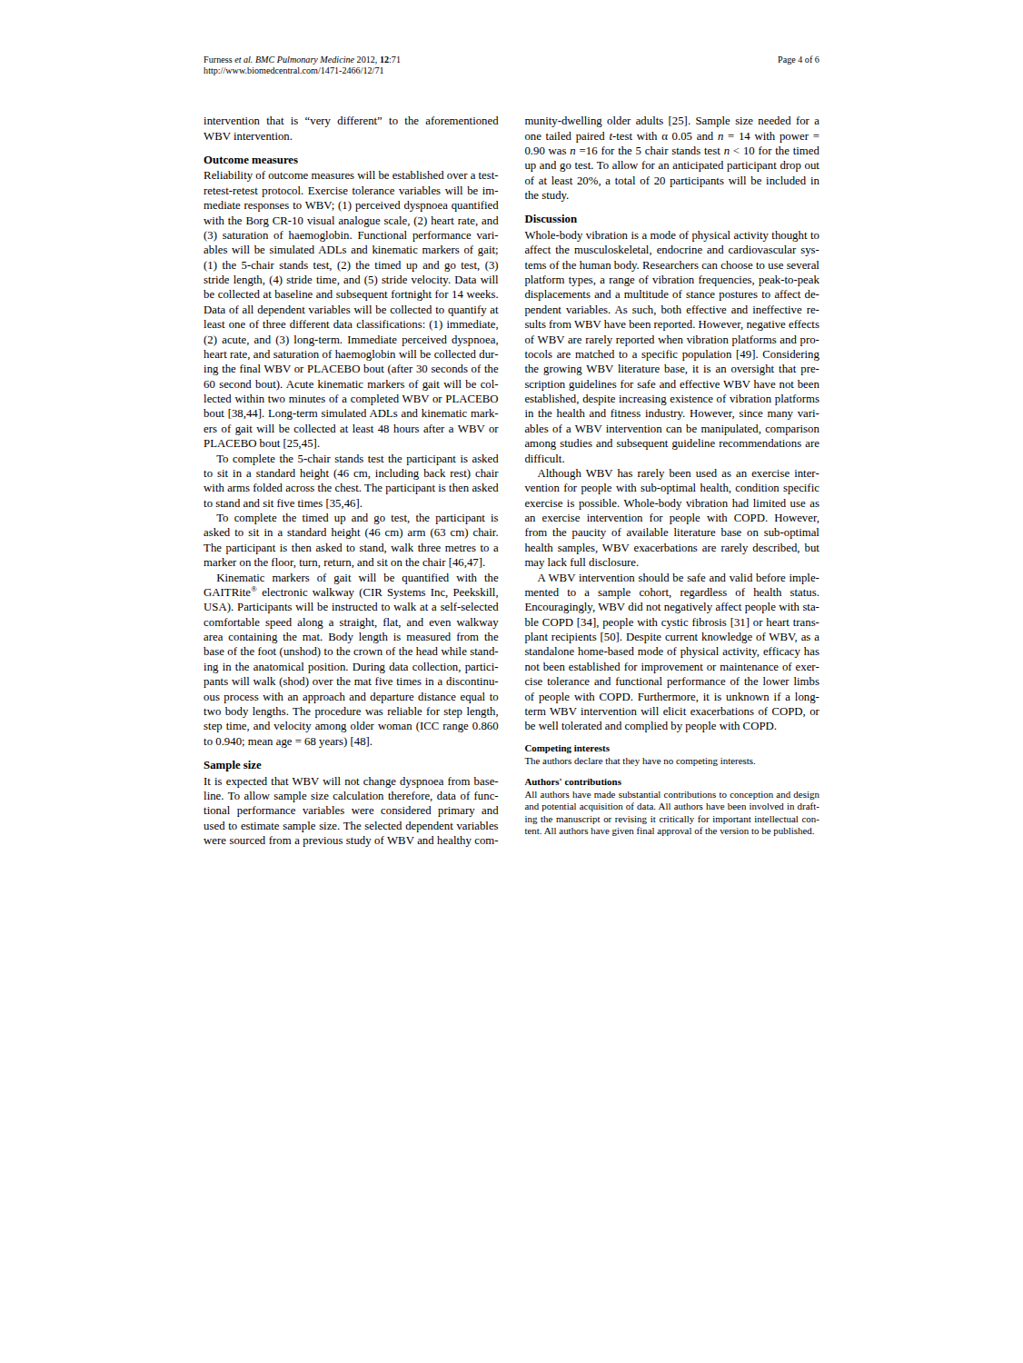Furness et al. BMC Pulmonary Medicine 2012, 12:71
http://www.biomedcentral.com/1471-2466/12/71
Page 4 of 6
intervention that is “very different” to the aforementioned WBV intervention.
Outcome measures
Reliability of outcome measures will be established over a test-retest-retest protocol. Exercise tolerance variables will be immediate responses to WBV; (1) perceived dyspnoea quantified with the Borg CR-10 visual analogue scale, (2) heart rate, and (3) saturation of haemoglobin. Functional performance variables will be simulated ADLs and kinematic markers of gait; (1) the 5-chair stands test, (2) the timed up and go test, (3) stride length, (4) stride time, and (5) stride velocity. Data will be collected at baseline and subsequent fortnight for 14 weeks. Data of all dependent variables will be collected to quantify at least one of three different data classifications: (1) immediate, (2) acute, and (3) long-term. Immediate perceived dyspnoea, heart rate, and saturation of haemoglobin will be collected during the final WBV or PLACEBO bout (after 30 seconds of the 60 second bout). Acute kinematic markers of gait will be collected within two minutes of a completed WBV or PLACEBO bout [38,44]. Long-term simulated ADLs and kinematic markers of gait will be collected at least 48 hours after a WBV or PLACEBO bout [25,45].
To complete the 5-chair stands test the participant is asked to sit in a standard height (46 cm, including back rest) chair with arms folded across the chest. The participant is then asked to stand and sit five times [35,46].
To complete the timed up and go test, the participant is asked to sit in a standard height (46 cm) arm (63 cm) chair. The participant is then asked to stand, walk three metres to a marker on the floor, turn, return, and sit on the chair [46,47].
Kinematic markers of gait will be quantified with the GAITRite® electronic walkway (CIR Systems Inc, Peekskill, USA). Participants will be instructed to walk at a self-selected comfortable speed along a straight, flat, and even walkway area containing the mat. Body length is measured from the base of the foot (unshod) to the crown of the head while standing in the anatomical position. During data collection, participants will walk (shod) over the mat five times in a discontinuous process with an approach and departure distance equal to two body lengths. The procedure was reliable for step length, step time, and velocity among older woman (ICC range 0.860 to 0.940; mean age = 68 years) [48].
Sample size
It is expected that WBV will not change dyspnoea from baseline. To allow sample size calculation therefore, data of functional performance variables were considered primary and used to estimate sample size. The selected dependent variables were sourced from a previous study of WBV and healthy community-dwelling older adults [25]. Sample size needed for a one tailed paired t-test with α 0.05 and n = 14 with power = 0.90 was n =16 for the 5 chair stands test n < 10 for the timed up and go test. To allow for an anticipated participant drop out of at least 20%, a total of 20 participants will be included in the study.
Discussion
Whole-body vibration is a mode of physical activity thought to affect the musculoskeletal, endocrine and cardiovascular systems of the human body. Researchers can choose to use several platform types, a range of vibration frequencies, peak-to-peak displacements and a multitude of stance postures to affect dependent variables. As such, both effective and ineffective results from WBV have been reported. However, negative effects of WBV are rarely reported when vibration platforms and protocols are matched to a specific population [49]. Considering the growing WBV literature base, it is an oversight that prescription guidelines for safe and effective WBV have not been established, despite increasing existence of vibration platforms in the health and fitness industry. However, since many variables of a WBV intervention can be manipulated, comparison among studies and subsequent guideline recommendations are difficult.
Although WBV has rarely been used as an exercise intervention for people with sub-optimal health, condition specific exercise is possible. Whole-body vibration had limited use as an exercise intervention for people with COPD. However, from the paucity of available literature base on sub-optimal health samples, WBV exacerbations are rarely described, but may lack full disclosure.
A WBV intervention should be safe and valid before implemented to a sample cohort, regardless of health status. Encouragingly, WBV did not negatively affect people with stable COPD [34], people with cystic fibrosis [31] or heart transplant recipients [50]. Despite current knowledge of WBV, as a standalone home-based mode of physical activity, efficacy has not been established for improvement or maintenance of exercise tolerance and functional performance of the lower limbs of people with COPD. Furthermore, it is unknown if a long-term WBV intervention will elicit exacerbations of COPD, or be well tolerated and complied by people with COPD.
Competing interests
The authors declare that they have no competing interests.
Authors' contributions
All authors have made substantial contributions to conception and design and potential acquisition of data. All authors have been involved in drafting the manuscript or revising it critically for important intellectual content. All authors have given final approval of the version to be published.